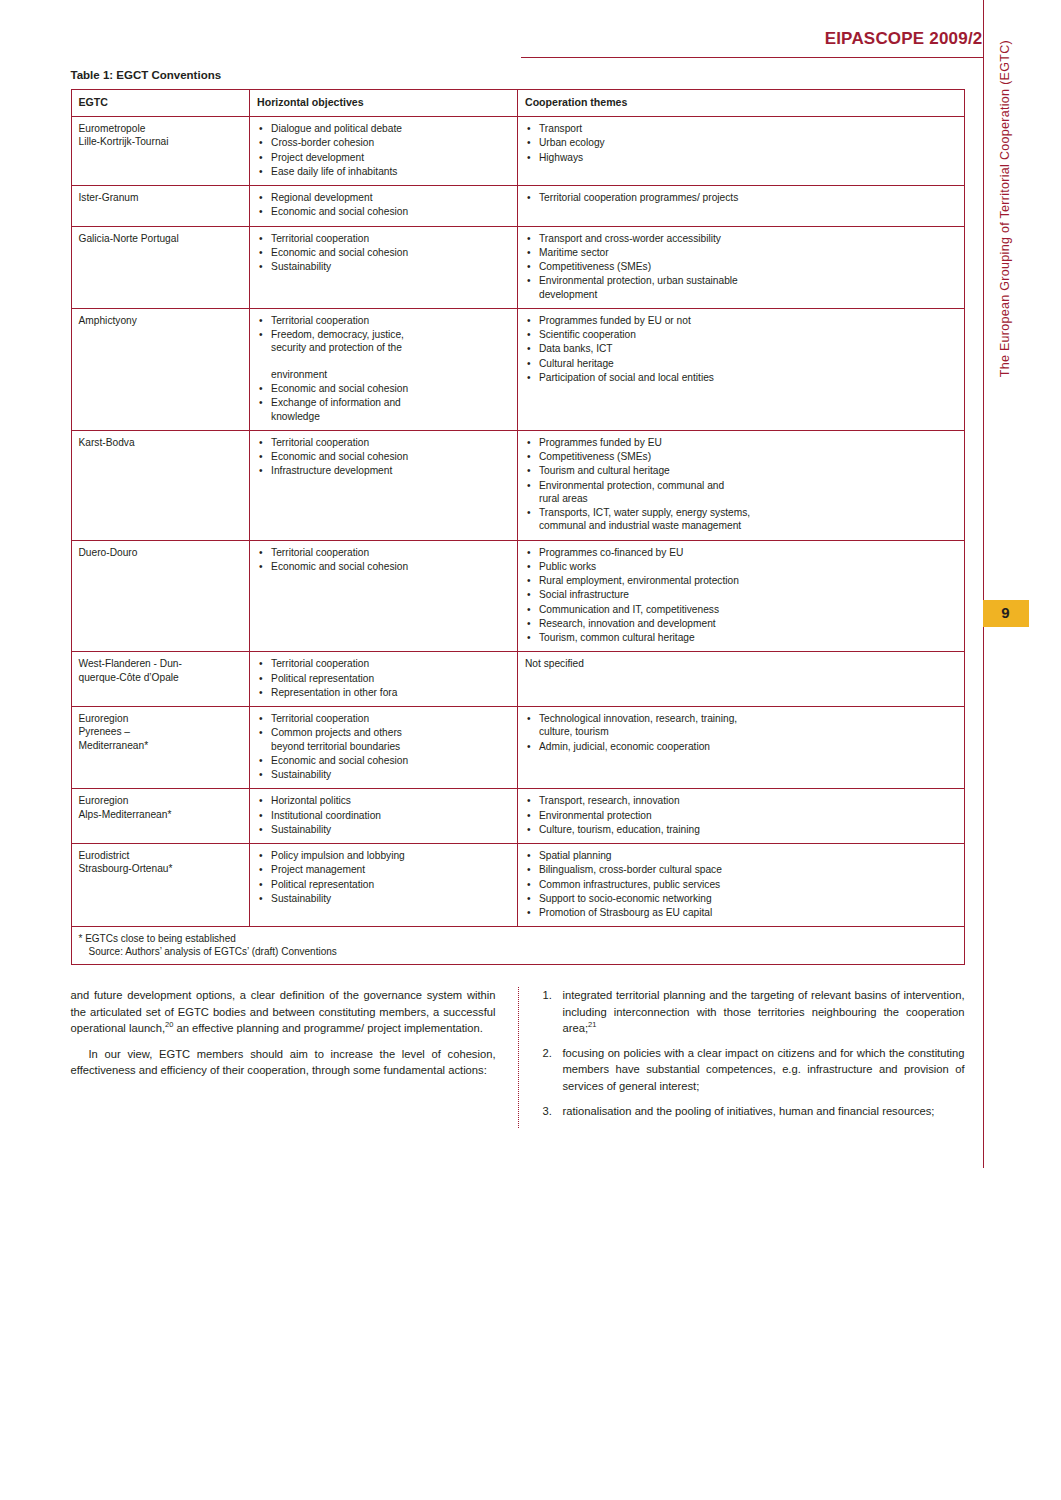The European Grouping of Territorial Cooperation (EGTC)
9
EIPASCOPE 2009/2
Table 1: EGCT Conventions
| EGTC | Horizontal objectives | Cooperation themes |
| --- | --- | --- |
| Eurometropole Lille-Kortrijk-Tournai | Dialogue and political debate Cross-border cohesion Project development Ease daily life of inhabitants | Transport Urban ecology Highways |
| Ister-Granum | Regional development Economic and social cohesion | Territorial cooperation programmes/ projects |
| Galicia-Norte Portugal | Territorial cooperation Economic and social cohesion Sustainability | Transport and cross-worder accessibility Maritime sector Competitiveness (SMEs) Environmental protection, urban sustainable development |
| Amphictyony | Territorial cooperation Freedom, democracy, justice, security and protection of the environment Economic and social cohesion Exchange of information and knowledge | Programmes funded by EU or not Scientific cooperation Data banks, ICT Cultural heritage Participation of social and local entities |
| Karst-Bodva | Territorial cooperation Economic and social cohesion Infrastructure development | Programmes funded by EU Competitiveness (SMEs) Tourism and cultural heritage Environmental protection, communal and rural areas Transports, ICT, water supply, energy systems, communal and industrial waste management |
| Duero-Douro | Territorial cooperation Economic and social cohesion | Programmes co-financed by EU Public works Rural employment, environmental protection Social infrastructure Communication and IT, competitiveness Research, innovation and development Tourism, common cultural heritage |
| West-Flanderen - Dun- querque-Côte d’Opale | Territorial cooperation Political representation Representation in other fora | Not specified |
| Euroregion Pyrenees – Mediterranean* | Territorial cooperation Common projects and others beyond territorial boundaries Economic and social cohesion Sustainability | Technological innovation, research, training, culture, tourism Admin, judicial, economic cooperation |
| Euroregion Alps-Mediterranean* | Horizontal politics Institutional coordination Sustainability | Transport, research, innovation Environmental protection Culture, tourism, education, training |
| Eurodistrict Strasbourg-Ortenau* | Policy impulsion and lobbying Project management Political representation Sustainability | Spatial planning Bilingualism, cross-border cultural space Common infrastructures, public services Support to socio-economic networking Promotion of Strasbourg as EU capital |
| * EGTCs close to being established Source: Authors’ analysis of EGTCs’ (draft) Conventions |
and future development options, a clear definition of the governance system within the articulated set of EGTC bodies and between constituting members, a successful operational launch,20 an effective planning and programme/ project implementation.
In our view, EGTC members should aim to increase the level of cohesion, effectiveness and efficiency of their cooperation, through some fundamental actions:
integrated territorial planning and the targeting of relevant basins of intervention, including interconnection with those territories neighbouring the cooperation area;21
focusing on policies with a clear impact on citizens and for which the constituting members have substantial competences, e.g. infrastructure and provision of services of general interest;
rationalisation and the pooling of initiatives, human and financial resources;